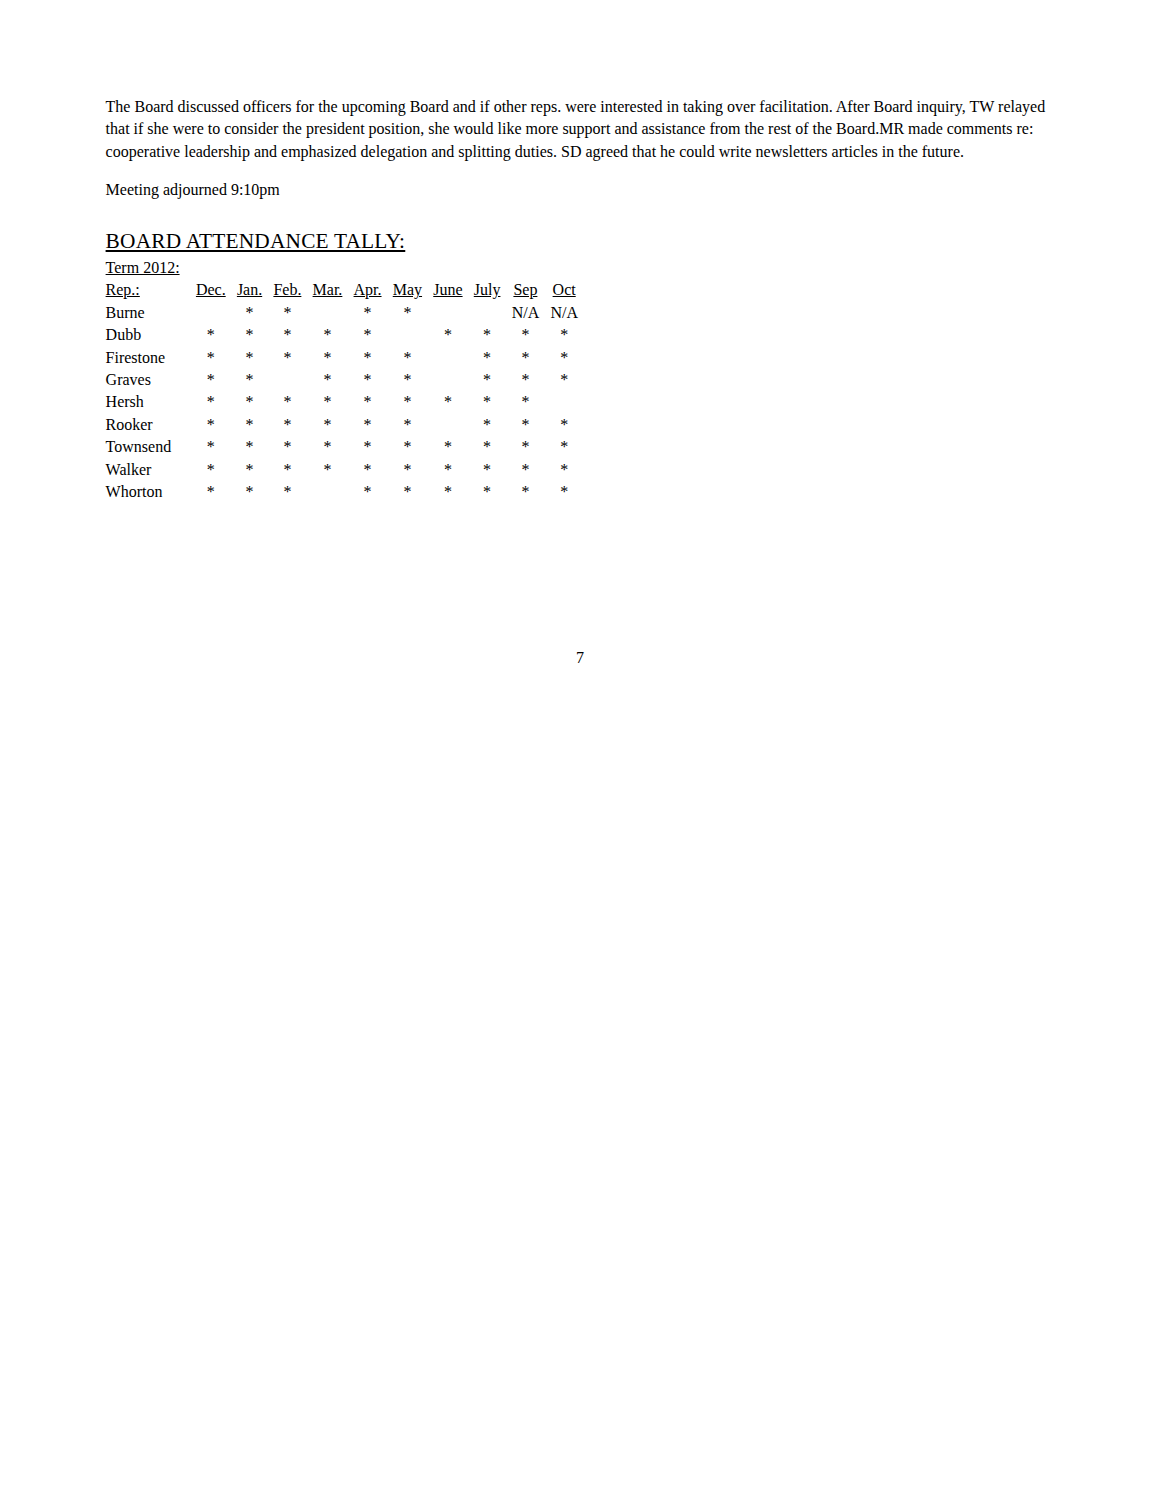The Board discussed officers for the upcoming Board and if other reps. were interested in taking over facilitation. After Board inquiry, TW relayed that if she were to consider the president position, she would like more support and assistance from the rest of the Board.MR made comments re: cooperative leadership and emphasized delegation and splitting duties. SD agreed that he could write newsletters articles in the future.
Meeting adjourned 9:10pm
BOARD ATTENDANCE TALLY:
Term 2012:
| Rep.: | Dec. | Jan. | Feb. | Mar. | Apr. | May | June | July | Sep | Oct |
| --- | --- | --- | --- | --- | --- | --- | --- | --- | --- | --- |
| Burne | | * | * | | * | * | | | N/A | N/A |
| Dubb | * | * | * | * | * | | * | * | * | * |
| Firestone | * | * | * | * | * | * | | * | * | * |
| Graves | * | * | | * | * | * | | * | * | * |
| Hersh | * | * | * | * | * | * | * | * | * | |
| Rooker | * | * | * | * | * | * | | * | * | * |
| Townsend | * | * | * | * | * | * | * | * | * | * |
| Walker | * | * | * | * | * | * | * | * | * | * |
| Whorton | * | * | * | | * | * | * | * | * | * |
7